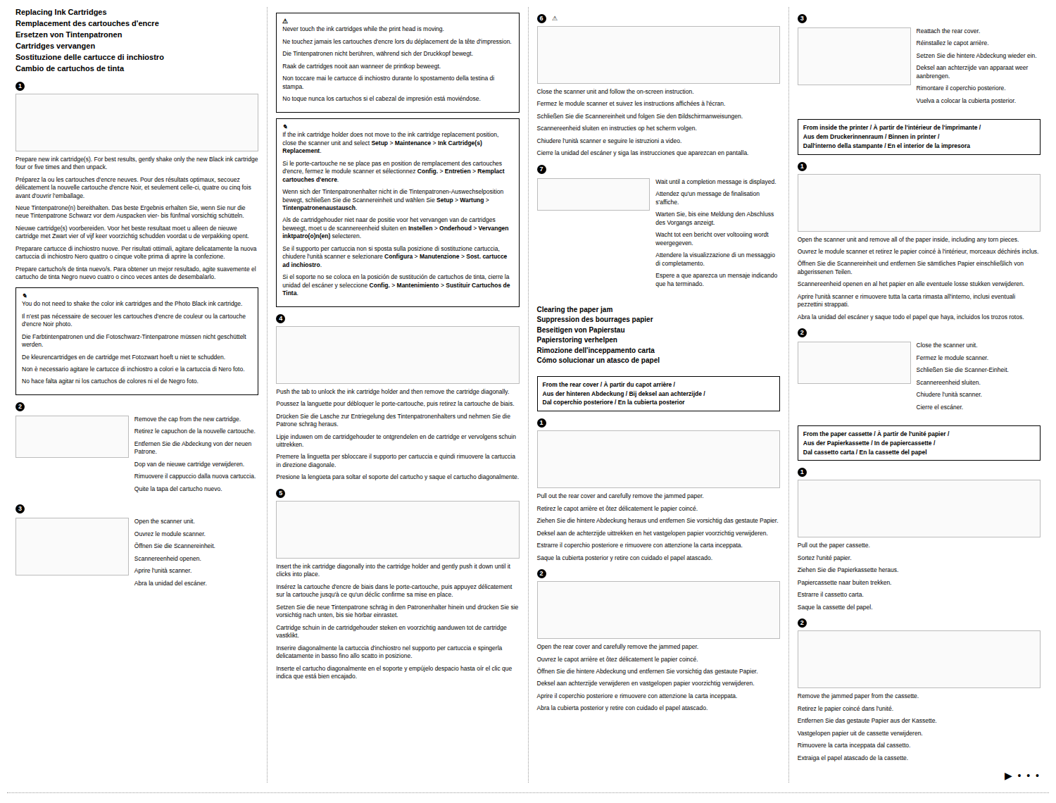Replacing Ink Cartridges Remplacement des cartouches d'encre Ersetzen von Tintenpatronen Cartridges vervangen Sostituzione delle cartucce di inchiostro Cambio de cartuchos de tinta
1
Prepare new ink cartridge(s). For best results, gently shake only the new Black ink cartridge four or five times and then unpack.
Préparez la ou les cartouches d'encre neuves. Pour des résultats optimaux, secouez délicatement la nouvelle cartouche d'encre Noir, et seulement celle-ci, quatre ou cinq fois avant d'ouvrir l'emballage.
Neue Tintenpatrone(n) bereithalten. Das beste Ergebnis erhalten Sie, wenn Sie nur die neue Tintenpatrone Schwarz vor dem Auspacken vier- bis fünfmal vorsichtig schütteln.
Nieuwe cartridge(s) voorbereiden. Voor het beste resultaat moet u alleen de nieuwe cartridge met Zwart vier of vijf keer voorzichtig schudden voordat u de verpakking opent.
Preparare cartucce di inchiostro nuove. Per risultati ottimali, agitare delicatamente la nuova cartuccia di inchiostro Nero quattro o cinque volte prima di aprire la confezione.
Prepare cartucho/s de tinta nuevo/s. Para obtener un mejor resultado, agite suavemente el cartucho de tinta Negro nuevo cuatro o cinco veces antes de desembalarlo.
✎
You do not need to shake the color ink cartridges and the Photo Black ink cartridge.
Il n'est pas nécessaire de secouer les cartouches d'encre de couleur ou la cartouche d'encre Noir photo.
Die Farbtintenpatronen und die Fotoschwarz-Tintenpatrone müssen nicht geschüttelt werden.
De kleurencartridges en de cartridge met Fotozwart hoeft u niet te schudden.
Non è necessario agitare le cartucce di inchiostro a colori e la cartuccia di Nero foto.
No hace falta agitar ni los cartuchos de colores ni el de Negro foto.
2
Remove the cap from the new cartridge.
Retirez le capuchon de la nouvelle cartouche.
Entfernen Sie die Abdeckung von der neuen Patrone.
Dop van de nieuwe cartridge verwijderen.
Rimuovere il cappuccio dalla nuova cartuccia.
Quite la tapa del cartucho nuevo.
3
Open the scanner unit.
Ouvrez le module scanner.
Öffnen Sie die Scannereinheit.
Scannereenheid openen.
Aprire l'unità scanner.
Abra la unidad del escáner.
⚠
Never touch the ink cartridges while the print head is moving.
Ne touchez jamais les cartouches d'encre lors du déplacement de la tête d'impression.
Die Tintenpatronen nicht berühren, während sich der Druckkopf bewegt.
Raak de cartridges nooit aan wanneer de printkop beweegt.
Non toccare mai le cartucce di inchiostro durante lo spostamento della testina di stampa.
No toque nunca los cartuchos si el cabezal de impresión está moviéndose.
✎
If the ink cartridge holder does not move to the ink cartridge replacement position, close the scanner unit and select Setup > Maintenance > Ink Cartridge(s) Replacement.
Si le porte-cartouche ne se place pas en position de remplacement des cartouches d'encre, fermez le module scanner et sélectionnez Config. > Entretien > Remplact cartouches d'encre.
Wenn sich der Tintenpatronenhalter nicht in die Tintenpatronen-Auswechselposition bewegt, schließen Sie die Scannereinheit und wählen Sie Setup > Wartung > Tintenpatronenaustausch.
Als de cartridgehouder niet naar de positie voor het vervangen van de cartridges beweegt, moet u de scannereenheid sluiten en Instellen > Onderhoud > Vervangen inktpatro(o)n(en) selecteren.
Se il supporto per cartuccia non si sposta sulla posizione di sostituzione cartuccia, chiudere l'unità scanner e selezionare Configura > Manutenzione > Sost. cartucce ad inchiostro.
Si el soporte no se coloca en la posición de sustitución de cartuchos de tinta, cierre la unidad del escáner y seleccione Config. > Mantenimiento > Sustituir Cartuchos de Tinta.
4
Push the tab to unlock the ink cartridge holder and then remove the cartridge diagonally.
Poussez la languette pour débloquer le porte-cartouche, puis retirez la cartouche de biais.
Drücken Sie die Lasche zur Entriegelung des Tintenpatronenhalters und nehmen Sie die Patrone schräg heraus.
Lipje induwen om de cartridgehouder te ontgrendelen en de cartridge er vervolgens schuin uittrekken.
Premere la linguetta per sbloccare il supporto per cartuccia e quindi rimuovere la cartuccia in direzione diagonale.
Presione la lengüeta para soltar el soporte del cartucho y saque el cartucho diagonalmente.
5
Insert the ink cartridge diagonally into the cartridge holder and gently push it down until it clicks into place.
Insérez la cartouche d'encre de biais dans le porte-cartouche, puis appuyez délicatement sur la cartouche jusqu'à ce qu'un déclic confirme sa mise en place.
Setzen Sie die neue Tintenpatrone schräg in den Patronenhalter hinein und drücken Sie sie vorsichtig nach unten, bis sie hörbar einrastet.
Cartridge schuin in de cartridgehouder steken en voorzichtig aanduwen tot de cartridge vastklikt.
Inserire diagonalmente la cartuccia d'inchiostro nel supporto per cartuccia e spingerla delicatamente in basso fino allo scatto in posizione.
Inserte el cartucho diagonalmente en el soporte y empújelo despacio hasta oír el clic que indica que está bien encajado.
6 ⚠
Close the scanner unit and follow the on-screen instruction.
Fermez le module scanner et suivez les instructions affichées à l'écran.
Schließen Sie die Scannereinheit und folgen Sie den Bildschirmanweisungen.
Scannereenheid sluiten en instructies op het scherm volgen.
Chiudere l'unità scanner e seguire le istruzioni a video.
Cierre la unidad del escáner y siga las instrucciones que aparezcan en pantalla.
7
Wait until a completion message is displayed.
Attendez qu'un message de finalisation s'affiche.
Warten Sie, bis eine Meldung den Abschluss des Vorgangs anzeigt.
Wacht tot een bericht over voltooiing wordt weergegeven.
Attendere la visualizzazione di un messaggio di completamento.
Espere a que aparezca un mensaje indicando que ha terminado.
Clearing the paper jam Suppression des bourrages papier Beseitigen von Papierstau Papierstoring verhelpen Rimozione dell'inceppamento carta Cómo solucionar un atasco de papel
From the rear cover / À partir du capot arrière / Aus der hinteren Abdeckung / Bij deksel aan achterzijde / Dal coperchio posteriore / En la cubierta posterior
1
Pull out the rear cover and carefully remove the jammed paper.
Retirez le capot arrière et ôtez délicatement le papier coincé.
Ziehen Sie die hintere Abdeckung heraus und entfernen Sie vorsichtig das gestaute Papier.
Deksel aan de achterzijde uittrekken en het vastgelopen papier voorzichtig verwijderen.
Estrarre il coperchio posteriore e rimuovere con attenzione la carta inceppata.
Saque la cubierta posterior y retire con cuidado el papel atascado.
2
Open the rear cover and carefully remove the jammed paper.
Ouvrez le capot arrière et ôtez délicatement le papier coincé.
Öffnen Sie die hintere Abdeckung und entfernen Sie vorsichtig das gestaute Papier.
Deksel aan achterzijde verwijderen en vastgelopen papier voorzichtig verwijderen.
Aprire il coperchio posteriore e rimuovere con attenzione la carta inceppata.
Abra la cubierta posterior y retire con cuidado el papel atascado.
3
Reattach the rear cover.
Réinstallez le capot arrière.
Setzen Sie die hintere Abdeckung wieder ein.
Deksel aan achterzijde van apparaat weer aanbrengen.
Rimontare il coperchio posteriore.
Vuelva a colocar la cubierta posterior.
From inside the printer / À partir de l'intérieur de l'imprimante / Aus dem Druckerinnenraum / Binnen in printer / Dall'interno della stampante / En el interior de la impresora
1
Open the scanner unit and remove all of the paper inside, including any torn pieces.
Ouvrez le module scanner et retirez le papier coincé à l'intérieur, morceaux déchirés inclus.
Öffnen Sie die Scannereinheit und entfernen Sie sämtliches Papier einschließlich von abgerissenen Teilen.
Scannereenheid openen en al het papier en alle eventuele losse stukken verwijderen.
Aprire l'unità scanner e rimuovere tutta la carta rimasta all'interno, inclusi eventuali pezzettini strappati.
Abra la unidad del escáner y saque todo el papel que haya, incluidos los trozos rotos.
2
Close the scanner unit.
Fermez le module scanner.
Schließen Sie die Scanner-Einheit.
Scannereenheid sluiten.
Chiudere l'unità scanner.
Cierre el escáner.
From the paper cassette / À partir de l'unité papier / Aus der Papierkassette / In de papiercassette / Dal cassetto carta / En la cassette del papel
1
Pull out the paper cassette.
Sortez l'unité papier.
Ziehen Sie die Papierkassette heraus.
Papiercassette naar buiten trekken.
Estrarre il cassetto carta.
Saque la cassette del papel.
2
Remove the jammed paper from the cassette.
Retirez le papier coincé dans l'unité.
Entfernen Sie das gestaute Papier aus der Kassette.
Vastgelopen papier uit de cassette verwijderen.
Rimuovere la carta inceppata dal cassetto.
Extraiga el papel atascado de la cassette.
▶ • • •